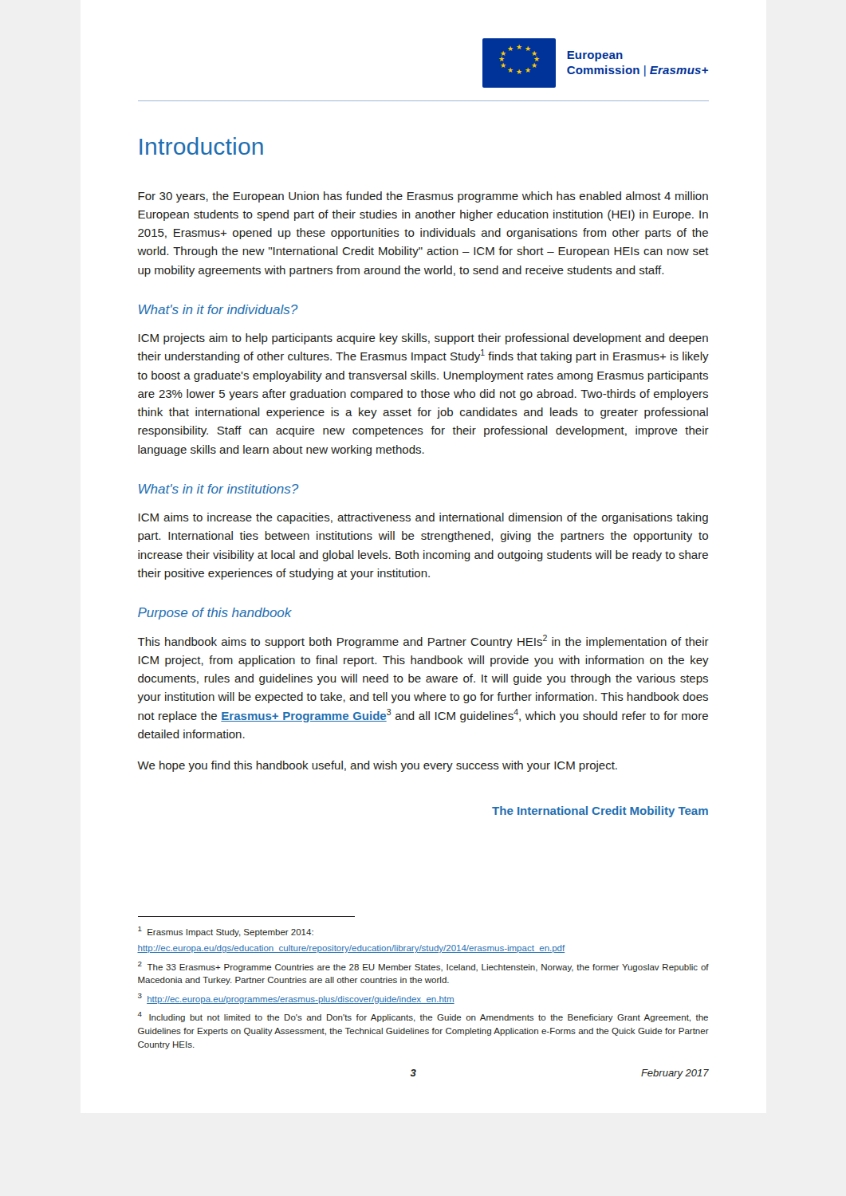★ ★ ★ ★ ★ ★ ★ ★ ★ ★ ★ ★
European
Commission|Erasmus+
Introduction
For 30 years, the European Union has funded the Erasmus programme which has enabled almost 4 million European students to spend part of their studies in another higher education institution (HEI) in Europe. In 2015, Erasmus+ opened up these opportunities to individuals and organisations from other parts of the world. Through the new "International Credit Mobility" action – ICM for short – European HEIs can now set up mobility agreements with partners from around the world, to send and receive students and staff.
What's in it for individuals?
ICM projects aim to help participants acquire key skills, support their professional development and deepen their understanding of other cultures. The Erasmus Impact Study1 finds that taking part in Erasmus+ is likely to boost a graduate's employability and transversal skills. Unemployment rates among Erasmus participants are 23% lower 5 years after graduation compared to those who did not go abroad. Two-thirds of employers think that international experience is a key asset for job candidates and leads to greater professional responsibility. Staff can acquire new competences for their professional development, improve their language skills and learn about new working methods.
What's in it for institutions?
ICM aims to increase the capacities, attractiveness and international dimension of the organisations taking part. International ties between institutions will be strengthened, giving the partners the opportunity to increase their visibility at local and global levels. Both incoming and outgoing students will be ready to share their positive experiences of studying at your institution.
Purpose of this handbook
This handbook aims to support both Programme and Partner Country HEIs2 in the implementation of their ICM project, from application to final report. This handbook will provide you with information on the key documents, rules and guidelines you will need to be aware of. It will guide you through the various steps your institution will be expected to take, and tell you where to go for further information. This handbook does not replace the Erasmus+ Programme Guide3 and all ICM guidelines4, which you should refer to for more detailed information.
We hope you find this handbook useful, and wish you every success with your ICM project.
The International Credit Mobility Team
1 Erasmus Impact Study, September 2014:
http://ec.europa.eu/dgs/education_culture/repository/education/library/study/2014/erasmus-impact_en.pdf
2 The 33 Erasmus+ Programme Countries are the 28 EU Member States, Iceland, Liechtenstein, Norway, the former Yugoslav Republic of Macedonia and Turkey. Partner Countries are all other countries in the world.
3 http://ec.europa.eu/programmes/erasmus-plus/discover/guide/index_en.htm
4 Including but not limited to the Do's and Don'ts for Applicants, the Guide on Amendments to the Beneficiary Grant Agreement, the Guidelines for Experts on Quality Assessment, the Technical Guidelines for Completing Application e-Forms and the Quick Guide for Partner Country HEIs.
3 February 2017